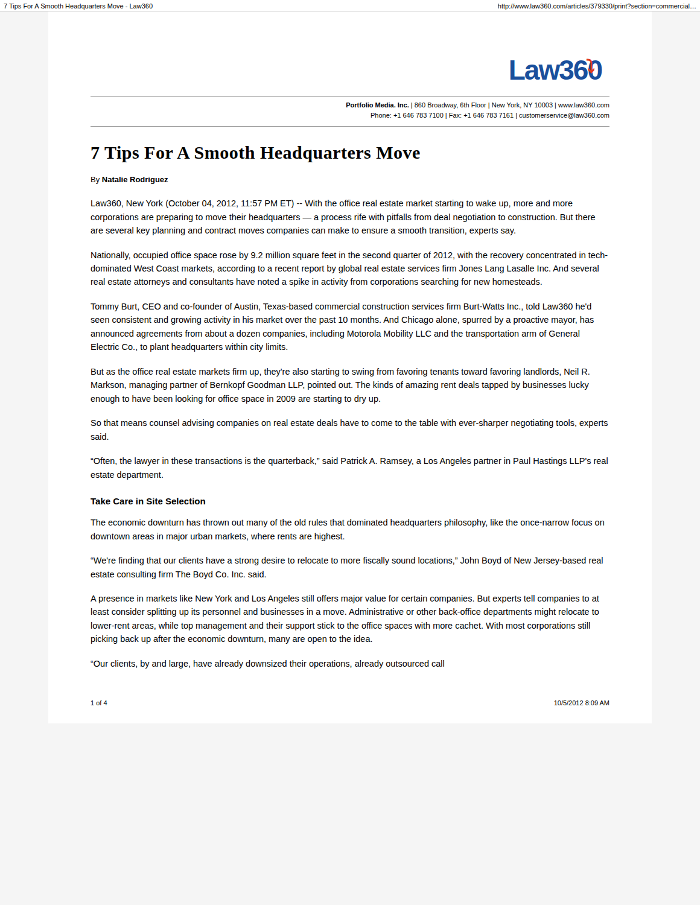7 Tips For A Smooth Headquarters Move - Law360
http://www.law360.com/articles/379330/print?section=commercial…
Law360⤵
Portfolio Media. Inc. | 860 Broadway, 6th Floor | New York, NY 10003 | www.law360.com
Phone: +1 646 783 7100 | Fax: +1 646 783 7161 | customerservice@law360.com
7 Tips For A Smooth Headquarters Move
By Natalie Rodriguez
Law360, New York (October 04, 2012, 11:57 PM ET) -- With the office real estate market starting to wake up, more and more corporations are preparing to move their headquarters — a process rife with pitfalls from deal negotiation to construction. But there are several key planning and contract moves companies can make to ensure a smooth transition, experts say.
Nationally, occupied office space rose by 9.2 million square feet in the second quarter of 2012, with the recovery concentrated in tech-dominated West Coast markets, according to a recent report by global real estate services firm Jones Lang Lasalle Inc. And several real estate attorneys and consultants have noted a spike in activity from corporations searching for new homesteads.
Tommy Burt, CEO and co-founder of Austin, Texas-based commercial construction services firm Burt-Watts Inc., told Law360 he'd seen consistent and growing activity in his market over the past 10 months. And Chicago alone, spurred by a proactive mayor, has announced agreements from about a dozen companies, including Motorola Mobility LLC and the transportation arm of General Electric Co., to plant headquarters within city limits.
But as the office real estate markets firm up, they're also starting to swing from favoring tenants toward favoring landlords, Neil R. Markson, managing partner of Bernkopf Goodman LLP, pointed out. The kinds of amazing rent deals tapped by businesses lucky enough to have been looking for office space in 2009 are starting to dry up.
So that means counsel advising companies on real estate deals have to come to the table with ever-sharper negotiating tools, experts said.
“Often, the lawyer in these transactions is the quarterback,” said Patrick A. Ramsey, a Los Angeles partner in Paul Hastings LLP's real estate department.
Take Care in Site Selection
The economic downturn has thrown out many of the old rules that dominated headquarters philosophy, like the once-narrow focus on downtown areas in major urban markets, where rents are highest.
“We're finding that our clients have a strong desire to relocate to more fiscally sound locations,” John Boyd of New Jersey-based real estate consulting firm The Boyd Co. Inc. said.
A presence in markets like New York and Los Angeles still offers major value for certain companies. But experts tell companies to at least consider splitting up its personnel and businesses in a move. Administrative or other back-office departments might relocate to lower-rent areas, while top management and their support stick to the office spaces with more cachet. With most corporations still picking back up after the economic downturn, many are open to the idea.
“Our clients, by and large, have already downsized their operations, already outsourced call
1 of 4
10/5/2012 8:09 AM